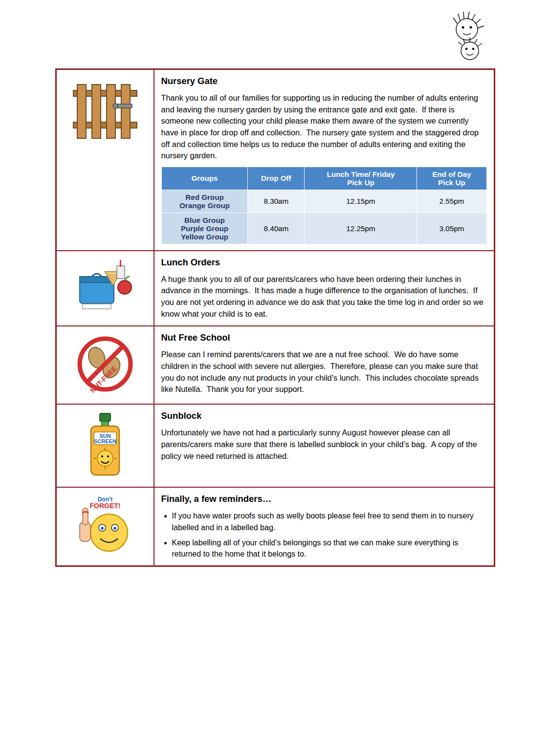| | Nursery Gate Thank you to all of our families for supporting us in reducing the number of adults entering and leaving the nursery garden by using the entrance gate and exit gate. If there is someone new collecting your child please make them aware of the system we currently have in place for drop off and collection. The nursery gate system and the staggered drop off and collection time helps us to reduce the number of adults entering and exiting the nursery garden. / Groups / Drop Off / Lunch Time/ Friday Pick Up / End of Day Pick Up / / --- / --- / --- / --- / / Red Group Orange Group / 8.30am / 12.15pm / 2.55pm / / Blue Group Purple Group Yellow Group / 8.40am / 12.25pm / 3.05pm / |
| | Lunch Orders A huge thank you to all of our parents/carers who have been ordering their lunches in advance in the mornings. It has made a huge difference to the organisation of lunches. If you are not yet ordering in advance we do ask that you take the time log in and order so we know what your child is to eat. |
| NUT-FREE | Nut Free School Please can I remind parents/carers that we are a nut free school. We do have some children in the school with severe nut allergies. Therefore, please can you make sure that you do not include any nut products in your child’s lunch. This includes chocolate spreads like Nutella. Thank you for your support. |
| SUN SCREEN | Sunblock Unfortunately we have not had a particularly sunny August however please can all parents/carers make sure that there is labelled sunblock in your child’s bag. A copy of the policy we need returned is attached. |
| Don’t FORGET! | Finally, a few reminders… If you have water proofs such as welly boots please feel free to send them in to nursery labelled and in a labelled bag. Keep labelling all of your child’s belongings so that we can make sure everything is returned to the home that it belongs to. |